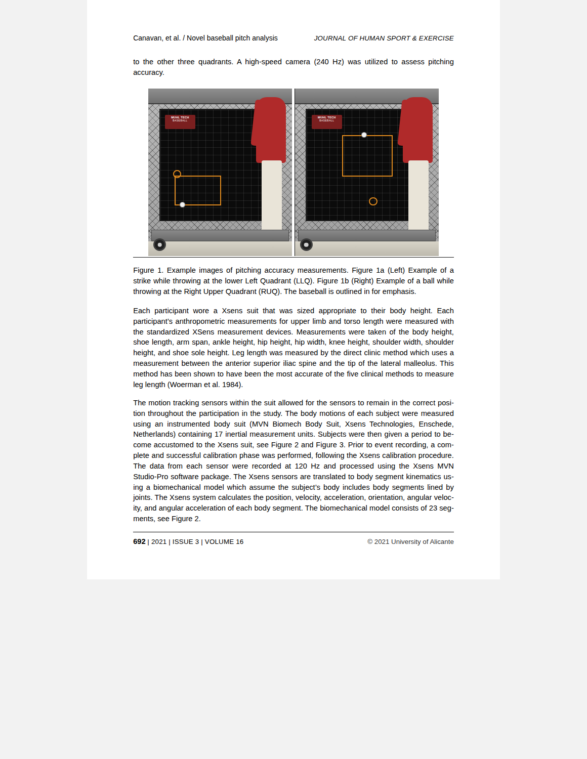Canavan, et al. / Novel baseball pitch analysis
Journal of Human Sport & Exercise
to the other three quadrants. A high-speed camera (240 Hz) was utilized to assess pitching accuracy.
MUHL TECHBASEBALL
MUHL TECHBASEBALL
Figure 1. Example images of pitching accuracy measurements. Figure 1a (Left) Example of a strike while throwing at the lower Left Quadrant (LLQ). Figure 1b (Right) Example of a ball while throwing at the Right Upper Quadrant (RUQ). The baseball is outlined in for emphasis.
Each participant wore a Xsens suit that was sized appropriate to their body height. Each participant’s anthropometric measurements for upper limb and torso length were measured with the standardized XSens measurement devices. Measurements were taken of the body height, shoe length, arm span, ankle height, hip height, hip width, knee height, shoulder width, shoulder height, and shoe sole height. Leg length was measured by the direct clinic method which uses a measurement between the anterior superior iliac spine and the tip of the lateral malleolus. This method has been shown to have been the most accurate of the five clinical methods to measure leg length (Woerman et al. 1984).
The motion tracking sensors within the suit allowed for the sensors to remain in the correct position throughout the participation in the study. The body motions of each subject were measured using an instrumented body suit (MVN Biomech Body Suit, Xsens Technologies, Enschede, Netherlands) containing 17 inertial measurement units. Subjects were then given a period to become accustomed to the Xsens suit, see Figure 2 and Figure 3. Prior to event recording, a complete and successful calibration phase was performed, following the Xsens calibration procedure. The data from each sensor were recorded at 120 Hz and processed using the Xsens MVN Studio-Pro software package. The Xsens sensors are translated to body segment kinematics using a biomechanical model which assume the subject’s body includes body segments lined by joints. The Xsens system calculates the position, velocity, acceleration, orientation, angular velocity, and angular acceleration of each body segment. The biomechanical model consists of 23 segments, see Figure 2.
692 | 2021 | ISSUE 3 | VOLUME 16
© 2021 University of Alicante